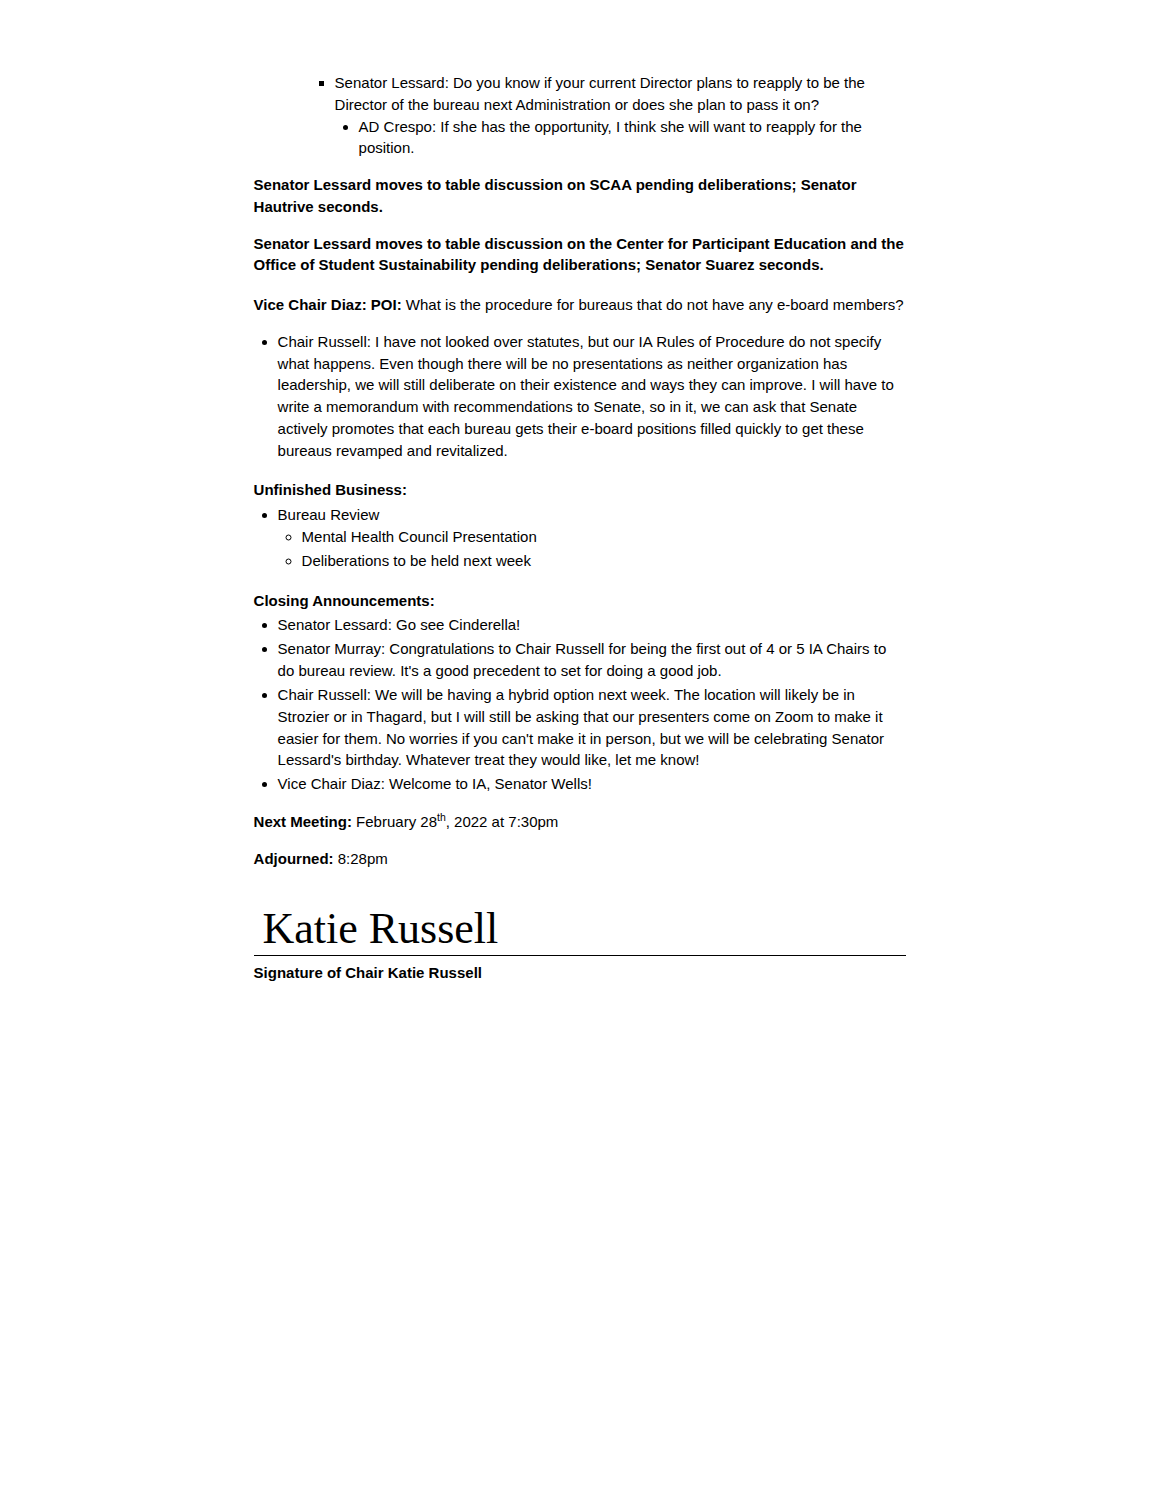Senator Lessard: Do you know if your current Director plans to reapply to be the Director of the bureau next Administration or does she plan to pass it on?
AD Crespo: If she has the opportunity, I think she will want to reapply for the position.
Senator Lessard moves to table discussion on SCAA pending deliberations; Senator Hautrive seconds.
Senator Lessard moves to table discussion on the Center for Participant Education and the Office of Student Sustainability pending deliberations; Senator Suarez seconds.
Vice Chair Diaz: POI: What is the procedure for bureaus that do not have any e-board members?
Chair Russell: I have not looked over statutes, but our IA Rules of Procedure do not specify what happens. Even though there will be no presentations as neither organization has leadership, we will still deliberate on their existence and ways they can improve. I will have to write a memorandum with recommendations to Senate, so in it, we can ask that Senate actively promotes that each bureau gets their e-board positions filled quickly to get these bureaus revamped and revitalized.
Unfinished Business:
Bureau Review
Mental Health Council Presentation
Deliberations to be held next week
Closing Announcements:
Senator Lessard: Go see Cinderella!
Senator Murray: Congratulations to Chair Russell for being the first out of 4 or 5 IA Chairs to do bureau review. It's a good precedent to set for doing a good job.
Chair Russell: We will be having a hybrid option next week. The location will likely be in Strozier or in Thagard, but I will still be asking that our presenters come on Zoom to make it easier for them. No worries if you can't make it in person, but we will be celebrating Senator Lessard's birthday. Whatever treat they would like, let me know!
Vice Chair Diaz: Welcome to IA, Senator Wells!
Next Meeting: February 28th, 2022 at 7:30pm
Adjourned: 8:28pm
Katie Russell
Signature of Chair Katie Russell